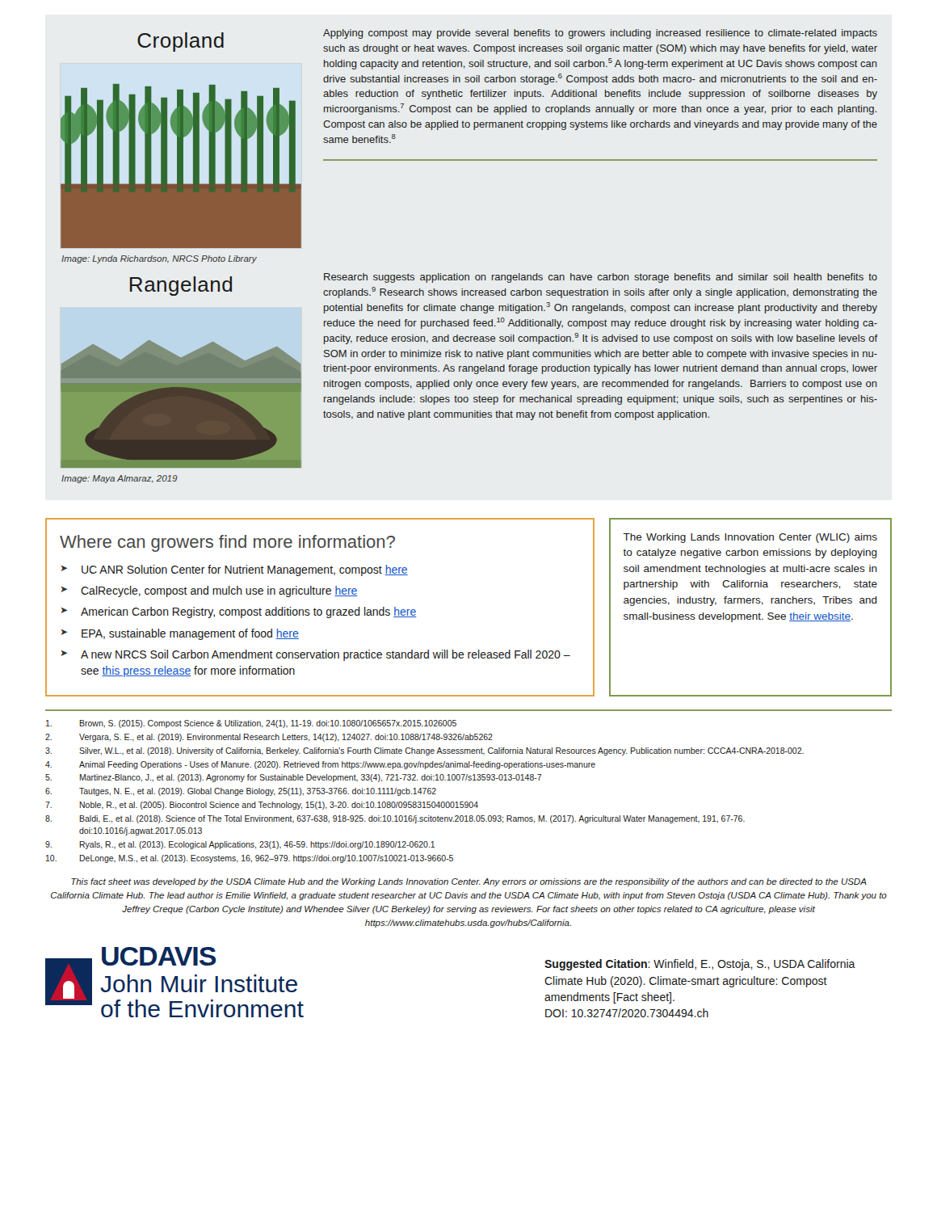Cropland
Image: Lynda Richardson, NRCS Photo Library
Applying compost may provide several benefits to growers including increased resilience to climate-related impacts such as drought or heat waves. Compost increases soil organic matter (SOM) which may have benefits for yield, water holding capacity and retention, soil structure, and soil carbon.5 A long-term experiment at UC Davis shows compost can drive substantial increases in soil carbon storage.6 Compost adds both macro- and micronutrients to the soil and enables reduction of synthetic fertilizer inputs. Additional benefits include suppression of soilborne diseases by microorganisms.7 Compost can be applied to croplands annually or more than once a year, prior to each planting. Compost can also be applied to permanent cropping systems like orchards and vineyards and may provide many of the same benefits.8
Rangeland
Image: Maya Almaraz, 2019
Research suggests application on rangelands can have carbon storage benefits and similar soil health benefits to croplands.9 Research shows increased carbon sequestration in soils after only a single application, demonstrating the potential benefits for climate change mitigation.3 On rangelands, compost can increase plant productivity and thereby reduce the need for purchased feed.10 Additionally, compost may reduce drought risk by increasing water holding capacity, reduce erosion, and decrease soil compaction.9 It is advised to use compost on soils with low baseline levels of SOM in order to minimize risk to native plant communities which are better able to compete with invasive species in nutrient-poor environments. As rangeland forage production typically has lower nutrient demand than annual crops, lower nitrogen composts, applied only once every few years, are recommended for rangelands. Barriers to compost use on rangelands include: slopes too steep for mechanical spreading equipment; unique soils, such as serpentines or histosols, and native plant communities that may not benefit from compost application.
Where can growers find more information?
UC ANR Solution Center for Nutrient Management, compost here
CalRecycle, compost and mulch use in agriculture here
American Carbon Registry, compost additions to grazed lands here
EPA, sustainable management of food here
A new NRCS Soil Carbon Amendment conservation practice standard will be released Fall 2020 – see this press release for more information
The Working Lands Innovation Center (WLIC) aims to catalyze negative carbon emissions by deploying soil amendment technologies at multi-acre scales in partnership with California researchers, state agencies, industry, farmers, ranchers, Tribes and small-business development. See their website.
Brown, S. (2015). Compost Science & Utilization, 24(1), 11-19. doi:10.1080/1065657x.2015.1026005
Vergara, S. E., et al. (2019). Environmental Research Letters, 14(12), 124027. doi:10.1088/1748-9326/ab5262
Silver, W.L., et al. (2018). University of California, Berkeley. California's Fourth Climate Change Assessment, California Natural Resources Agency. Publication number: CCCA4-CNRA-2018-002.
Animal Feeding Operations - Uses of Manure. (2020). Retrieved from https://www.epa.gov/npdes/animal-feeding-operations-uses-manure
Martinez-Blanco, J., et al. (2013). Agronomy for Sustainable Development, 33(4), 721-732. doi:10.1007/s13593-013-0148-7
Tautges, N. E., et al. (2019). Global Change Biology, 25(11), 3753-3766. doi:10.1111/gcb.14762
Noble, R., et al. (2005). Biocontrol Science and Technology, 15(1), 3-20. doi:10.1080/09583150400015904
Baldi, E., et al. (2018). Science of The Total Environment, 637-638, 918-925. doi:10.1016/j.scitotenv.2018.05.093; Ramos, M. (2017). Agricultural Water Management, 191, 67-76. doi:10.1016/j.agwat.2017.05.013
Ryals, R., et al. (2013). Ecological Applications, 23(1), 46-59. https://doi.org/10.1890/12-0620.1
DeLonge, M.S., et al. (2013). Ecosystems, 16, 962–979. https://doi.org/10.1007/s10021-013-9660-5
This fact sheet was developed by the USDA Climate Hub and the Working Lands Innovation Center. Any errors or omissions are the responsibility of the authors and can be directed to the USDA California Climate Hub. The lead author is Emilie Winfield, a graduate student researcher at UC Davis and the USDA CA Climate Hub, with input from Steven Ostoja (USDA CA Climate Hub). Thank you to Jeffrey Creque (Carbon Cycle Institute) and Whendee Silver (UC Berkeley) for serving as reviewers. For fact sheets on other topics related to CA agriculture, please visit https://www.climatehubs.usda.gov/hubs/California.
UC DAVIS
John Muir Institute
of the Environment
Suggested Citation: Winfield, E., Ostoja, S., USDA California Climate Hub (2020). Climate-smart agriculture: Compost amendments [Fact sheet].
DOI: 10.32747/2020.7304494.ch